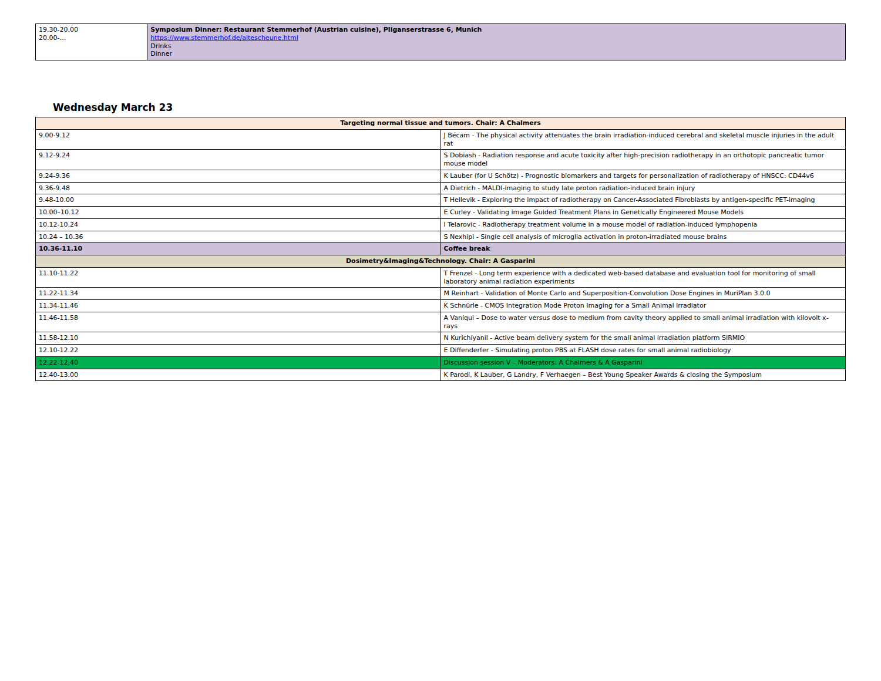| 19.30-20.00 20.00-… | Symposium Dinner: Restaurant Stemmerhof (Austrian cuisine), Pliganserstrasse 6, Munich https://www.stemmerhof.de/altescheune.html Drinks Dinner |
Wednesday March 23
| Targeting normal tissue and tumors. Chair: A Chalmers |
| 9.00-9.12 | J Bécam - The physical activity attenuates the brain irradiation-induced cerebral and skeletal muscle injuries in the adult rat |
| 9.12-9.24 | S Dobiash - Radiation response and acute toxicity after high-precision radiotherapy in an orthotopic pancreatic tumor mouse model |
| 9.24-9.36 | K Lauber (for U Schötz) - Prognostic biomarkers and targets for personalization of radiotherapy of HNSCC: CD44v6 |
| 9.36-9.48 | A Dietrich - MALDI-imaging to study late proton radiation-induced brain injury |
| 9.48-10.00 | T Hellevik - Exploring the impact of radiotherapy on Cancer-Associated Fibroblasts by antigen-specific PET-imaging |
| 10.00–10.12 | E Curley - Validating image Guided Treatment Plans in Genetically Engineered Mouse Models |
| 10.12-10.24 | I Telarovic - Radiotherapy treatment volume in a mouse model of radiation-induced lymphopenia |
| 10.24 – 10.36 | S Nexhipi - Single cell analysis of microglia activation in proton-irradiated mouse brains |
| 10.36-11.10 | Coffee break |
| Dosimetry&Imaging&Technology. Chair: A Gasparini |
| 11.10-11.22 | T Frenzel - Long term experience with a dedicated web-based database and evaluation tool for monitoring of small laboratory animal radiation experiments |
| 11.22-11.34 | M Reinhart - Validation of Monte Carlo and Superposition-Convolution Dose Engines in MuriPlan 3.0.0 |
| 11.34-11.46 | K Schnürle - CMOS Integration Mode Proton Imaging for a Small Animal Irradiator |
| 11.46-11.58 | A Vaniqui – Dose to water versus dose to medium from cavity theory applied to small animal irradiation with kilovolt x-rays |
| 11.58-12.10 | N Kurichiyanil - Active beam delivery system for the small animal irradiation platform SIRMIO |
| 12.10-12.22 | E Diffenderfer - Simulating proton PBS at FLASH dose rates for small animal radiobiology |
| 12.22-12.40 | Discussion session V – Moderators: A Chalmers & A Gasparini |
| 12.40-13.00 | K Parodi, K Lauber, G Landry, F Verhaegen – Best Young Speaker Awards & closing the Symposium |